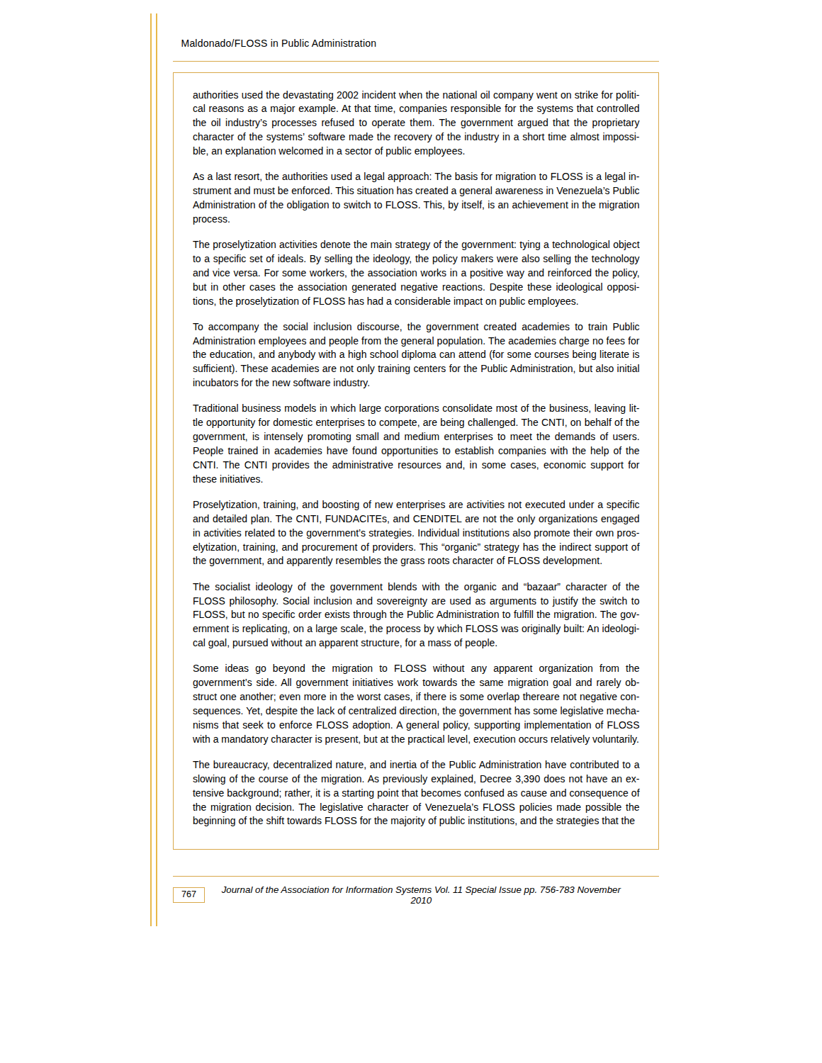Maldonado/FLOSS in Public Administration
authorities used the devastating 2002 incident when the national oil company went on strike for political reasons as a major example. At that time, companies responsible for the systems that controlled the oil industry’s processes refused to operate them. The government argued that the proprietary character of the systems’ software made the recovery of the industry in a short time almost impossible, an explanation welcomed in a sector of public employees.
As a last resort, the authorities used a legal approach: The basis for migration to FLOSS is a legal instrument and must be enforced. This situation has created a general awareness in Venezuela’s Public Administration of the obligation to switch to FLOSS. This, by itself, is an achievement in the migration process.
The proselytization activities denote the main strategy of the government: tying a technological object to a specific set of ideals. By selling the ideology, the policy makers were also selling the technology and vice versa. For some workers, the association works in a positive way and reinforced the policy, but in other cases the association generated negative reactions. Despite these ideological oppositions, the proselytization of FLOSS has had a considerable impact on public employees.
To accompany the social inclusion discourse, the government created academies to train Public Administration employees and people from the general population. The academies charge no fees for the education, and anybody with a high school diploma can attend (for some courses being literate is sufficient). These academies are not only training centers for the Public Administration, but also initial incubators for the new software industry.
Traditional business models in which large corporations consolidate most of the business, leaving little opportunity for domestic enterprises to compete, are being challenged. The CNTI, on behalf of the government, is intensely promoting small and medium enterprises to meet the demands of users. People trained in academies have found opportunities to establish companies with the help of the CNTI. The CNTI provides the administrative resources and, in some cases, economic support for these initiatives.
Proselytization, training, and boosting of new enterprises are activities not executed under a specific and detailed plan. The CNTI, FUNDACITEs, and CENDITEL are not the only organizations engaged in activities related to the government’s strategies. Individual institutions also promote their own proselytization, training, and procurement of providers. This “organic” strategy has the indirect support of the government, and apparently resembles the grass roots character of FLOSS development.
The socialist ideology of the government blends with the organic and “bazaar” character of the FLOSS philosophy. Social inclusion and sovereignty are used as arguments to justify the switch to FLOSS, but no specific order exists through the Public Administration to fulfill the migration. The government is replicating, on a large scale, the process by which FLOSS was originally built: An ideological goal, pursued without an apparent structure, for a mass of people.
Some ideas go beyond the migration to FLOSS without any apparent organization from the government’s side. All government initiatives work towards the same migration goal and rarely obstruct one another; even more in the worst cases, if there is some overlap thereare not negative consequences. Yet, despite the lack of centralized direction, the government has some legislative mechanisms that seek to enforce FLOSS adoption. A general policy, supporting implementation of FLOSS with a mandatory character is present, but at the practical level, execution occurs relatively voluntarily.
The bureaucracy, decentralized nature, and inertia of the Public Administration have contributed to a slowing of the course of the migration. As previously explained, Decree 3,390 does not have an extensive background; rather, it is a starting point that becomes confused as cause and consequence of the migration decision. The legislative character of Venezuela’s FLOSS policies made possible the beginning of the shift towards FLOSS for the majority of public institutions, and the strategies that the
767
Journal of the Association for Information Systems Vol. 11 Special Issue pp. 756-783 November 2010